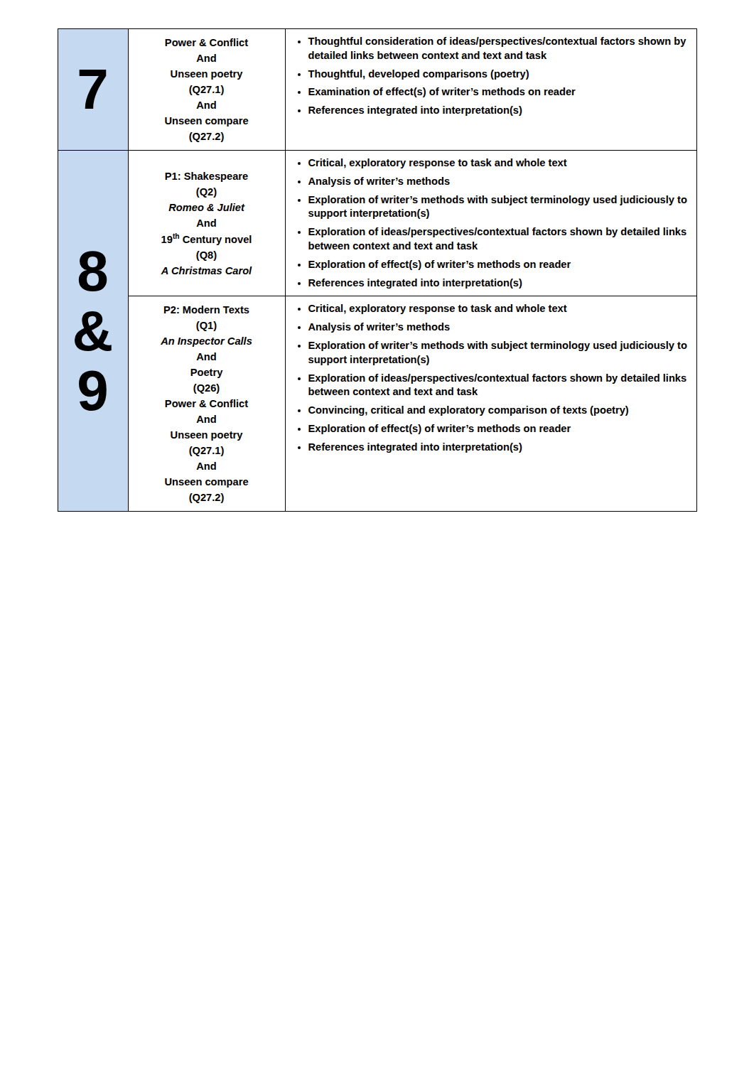| 7 | Power & Conflict And Unseen poetry (Q27.1) And Unseen compare (Q27.2) | Thoughtful consideration of ideas/perspectives/contextual factors shown by detailed links between context and text and task Thoughtful, developed comparisons (poetry) Examination of effect(s) of writer’s methods on reader References integrated into interpretation(s) |
| 8 & 9 | P1: Shakespeare (Q2) Romeo & Juliet And 19 th Century novel (Q8) A Christmas Carol | Critical, exploratory response to task and whole text Analysis of writer’s methods Exploration of writer’s methods with subject terminology used judiciously to support interpretation(s) Exploration of ideas/perspectives/contextual factors shown by detailed links between context and text and task Exploration of effect(s) of writer’s methods on reader References integrated into interpretation(s) |
| P2: Modern Texts (Q1) An Inspector Calls And Poetry (Q26) Power & Conflict And Unseen poetry (Q27.1) And Unseen compare (Q27.2) | Critical, exploratory response to task and whole text Analysis of writer’s methods Exploration of writer’s methods with subject terminology used judiciously to support interpretation(s) Exploration of ideas/perspectives/contextual factors shown by detailed links between context and text and task Convincing, critical and exploratory comparison of texts (poetry) Exploration of effect(s) of writer’s methods on reader References integrated into interpretation(s) |